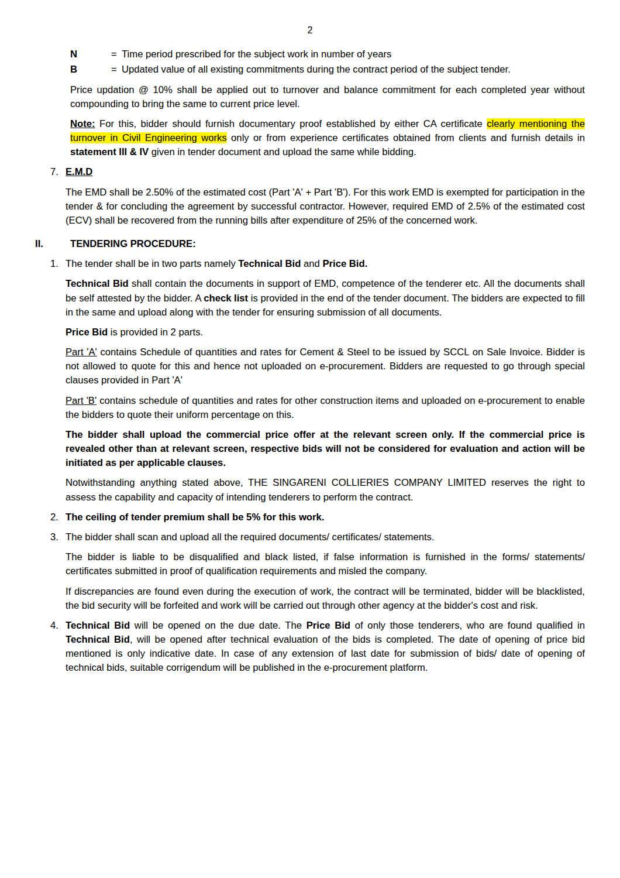2
N
=
Time period prescribed for the subject work in number of years
B
=
Updated value of all existing commitments during the contract period of the subject tender.
Price updation @ 10% shall be applied out to turnover and balance commitment for each completed year without compounding to bring the same to current price level.
Note: For this, bidder should furnish documentary proof established by either CA certificate clearly mentioning the turnover in Civil Engineering works only or from experience certificates obtained from clients and furnish details in statement III & IV given in tender document and upload the same while bidding.
7.
E.M.D
The EMD shall be 2.50% of the estimated cost (Part 'A' + Part 'B'). For this work EMD is exempted for participation in the tender & for concluding the agreement by successful contractor. However, required EMD of 2.5% of the estimated cost (ECV) shall be recovered from the running bills after expenditure of 25% of the concerned work.
II.
TENDERING PROCEDURE:
1.
The tender shall be in two parts namely Technical Bid and Price Bid.
Technical Bid shall contain the documents in support of EMD, competence of the tenderer etc. All the documents shall be self attested by the bidder. A check list is provided in the end of the tender document. The bidders are expected to fill in the same and upload along with the tender for ensuring submission of all documents.
Price Bid is provided in 2 parts.
Part 'A' contains Schedule of quantities and rates for Cement & Steel to be issued by SCCL on Sale Invoice. Bidder is not allowed to quote for this and hence not uploaded on e-procurement. Bidders are requested to go through special clauses provided in Part 'A'
Part 'B' contains schedule of quantities and rates for other construction items and uploaded on e-procurement to enable the bidders to quote their uniform percentage on this.
The bidder shall upload the commercial price offer at the relevant screen only. If the commercial price is revealed other than at relevant screen, respective bids will not be considered for evaluation and action will be initiated as per applicable clauses.
Notwithstanding anything stated above, THE SINGARENI COLLIERIES COMPANY LIMITED reserves the right to assess the capability and capacity of intending tenderers to perform the contract.
2.
The ceiling of tender premium shall be 5% for this work.
3.
The bidder shall scan and upload all the required documents/ certificates/ statements.
The bidder is liable to be disqualified and black listed, if false information is furnished in the forms/ statements/ certificates submitted in proof of qualification requirements and misled the company.
If discrepancies are found even during the execution of work, the contract will be terminated, bidder will be blacklisted, the bid security will be forfeited and work will be carried out through other agency at the bidder's cost and risk.
4.
Technical Bid will be opened on the due date. The Price Bid of only those tenderers, who are found qualified in Technical Bid, will be opened after technical evaluation of the bids is completed. The date of opening of price bid mentioned is only indicative date. In case of any extension of last date for submission of bids/ date of opening of technical bids, suitable corrigendum will be published in the e-procurement platform.